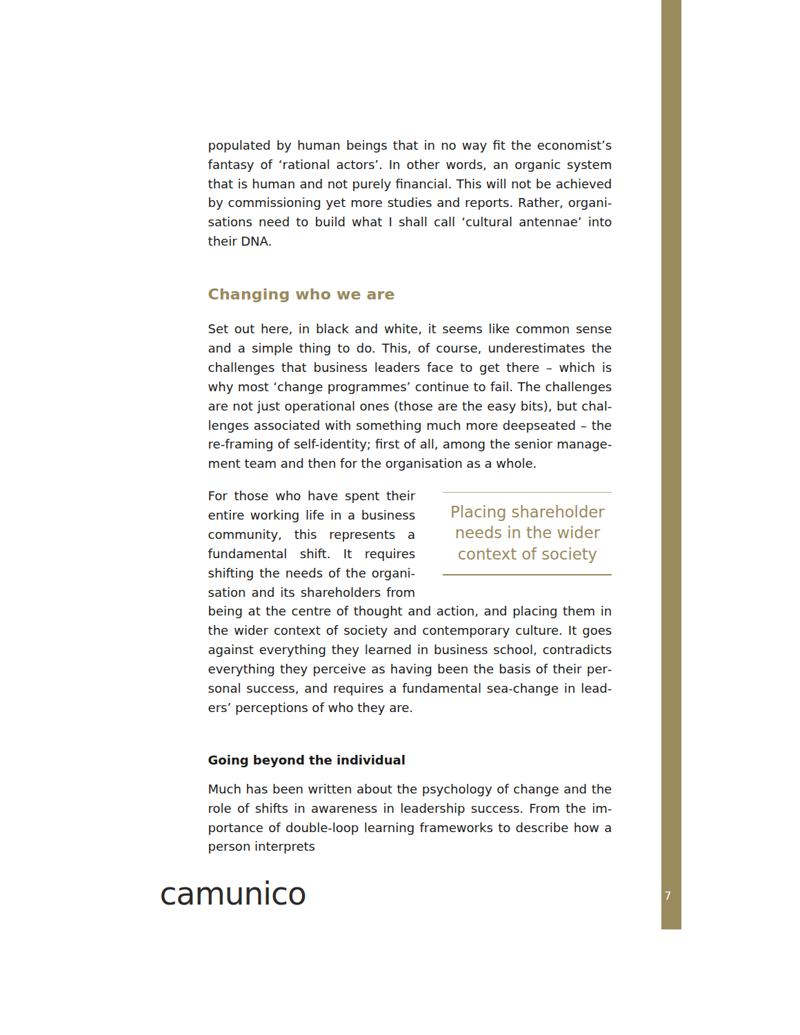populated by human beings that in no way fit the economist’s fantasy of ‘rational actors’. In other words, an organic system that is human and not purely financial. This will not be achieved by commissioning yet more studies and reports. Rather, organisations need to build what I shall call ‘cultural antennae’ into their DNA.
Changing who we are
Set out here, in black and white, it seems like common sense and a simple thing to do. This, of course, underestimates the challenges that business leaders face to get there – which is why most ‘change programmes’ continue to fail. The challenges are not just operational ones (those are the easy bits), but challenges associated with something much more deepseated – the re-framing of self-identity; first of all, among the senior management team and then for the organisation as a whole.
Placing shareholder needs in the wider context of society
For those who have spent their entire working life in a business community, this represents a fundamental shift. It requires shifting the needs of the organisation and its shareholders from being at the centre of thought and action, and placing them in the wider context of society and contemporary culture. It goes against everything they learned in business school, contradicts everything they perceive as having been the basis of their personal success, and requires a fundamental sea-change in leaders’ perceptions of who they are.
Going beyond the individual
Much has been written about the psychology of change and the role of shifts in awareness in leadership success. From the importance of double-loop learning frameworks to describe how a person interprets
camunico
7